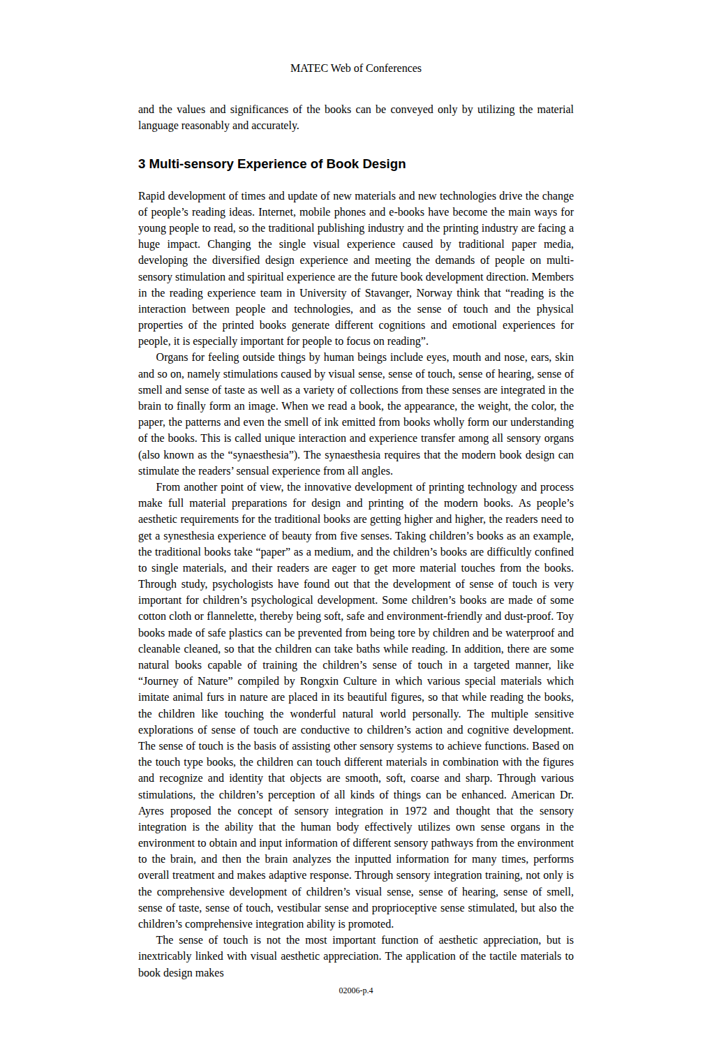MATEC Web of Conferences
and the values and significances of the books can be conveyed only by utilizing the material language reasonably and accurately.
3 Multi-sensory Experience of Book Design
Rapid development of times and update of new materials and new technologies drive the change of people’s reading ideas. Internet, mobile phones and e-books have become the main ways for young people to read, so the traditional publishing industry and the printing industry are facing a huge impact. Changing the single visual experience caused by traditional paper media, developing the diversified design experience and meeting the demands of people on multi-sensory stimulation and spiritual experience are the future book development direction. Members in the reading experience team in University of Stavanger, Norway think that “reading is the interaction between people and technologies, and as the sense of touch and the physical properties of the printed books generate different cognitions and emotional experiences for people, it is especially important for people to focus on reading”.
Organs for feeling outside things by human beings include eyes, mouth and nose, ears, skin and so on, namely stimulations caused by visual sense, sense of touch, sense of hearing, sense of smell and sense of taste as well as a variety of collections from these senses are integrated in the brain to finally form an image. When we read a book, the appearance, the weight, the color, the paper, the patterns and even the smell of ink emitted from books wholly form our understanding of the books. This is called unique interaction and experience transfer among all sensory organs (also known as the “synaesthesia”). The synaesthesia requires that the modern book design can stimulate the readers’ sensual experience from all angles.
From another point of view, the innovative development of printing technology and process make full material preparations for design and printing of the modern books. As people’s aesthetic requirements for the traditional books are getting higher and higher, the readers need to get a synesthesia experience of beauty from five senses. Taking children’s books as an example, the traditional books take “paper” as a medium, and the children’s books are difficultly confined to single materials, and their readers are eager to get more material touches from the books. Through study, psychologists have found out that the development of sense of touch is very important for children’s psychological development. Some children’s books are made of some cotton cloth or flannelette, thereby being soft, safe and environment-friendly and dust-proof. Toy books made of safe plastics can be prevented from being tore by children and be waterproof and cleanable cleaned, so that the children can take baths while reading. In addition, there are some natural books capable of training the children’s sense of touch in a targeted manner, like “Journey of Nature” compiled by Rongxin Culture in which various special materials which imitate animal furs in nature are placed in its beautiful figures, so that while reading the books, the children like touching the wonderful natural world personally. The multiple sensitive explorations of sense of touch are conductive to children’s action and cognitive development. The sense of touch is the basis of assisting other sensory systems to achieve functions. Based on the touch type books, the children can touch different materials in combination with the figures and recognize and identity that objects are smooth, soft, coarse and sharp. Through various stimulations, the children’s perception of all kinds of things can be enhanced. American Dr. Ayres proposed the concept of sensory integration in 1972 and thought that the sensory integration is the ability that the human body effectively utilizes own sense organs in the environment to obtain and input information of different sensory pathways from the environment to the brain, and then the brain analyzes the inputted information for many times, performs overall treatment and makes adaptive response. Through sensory integration training, not only is the comprehensive development of children’s visual sense, sense of hearing, sense of smell, sense of taste, sense of touch, vestibular sense and proprioceptive sense stimulated, but also the children’s comprehensive integration ability is promoted.
The sense of touch is not the most important function of aesthetic appreciation, but is inextricably linked with visual aesthetic appreciation. The application of the tactile materials to book design makes
02006-p.4